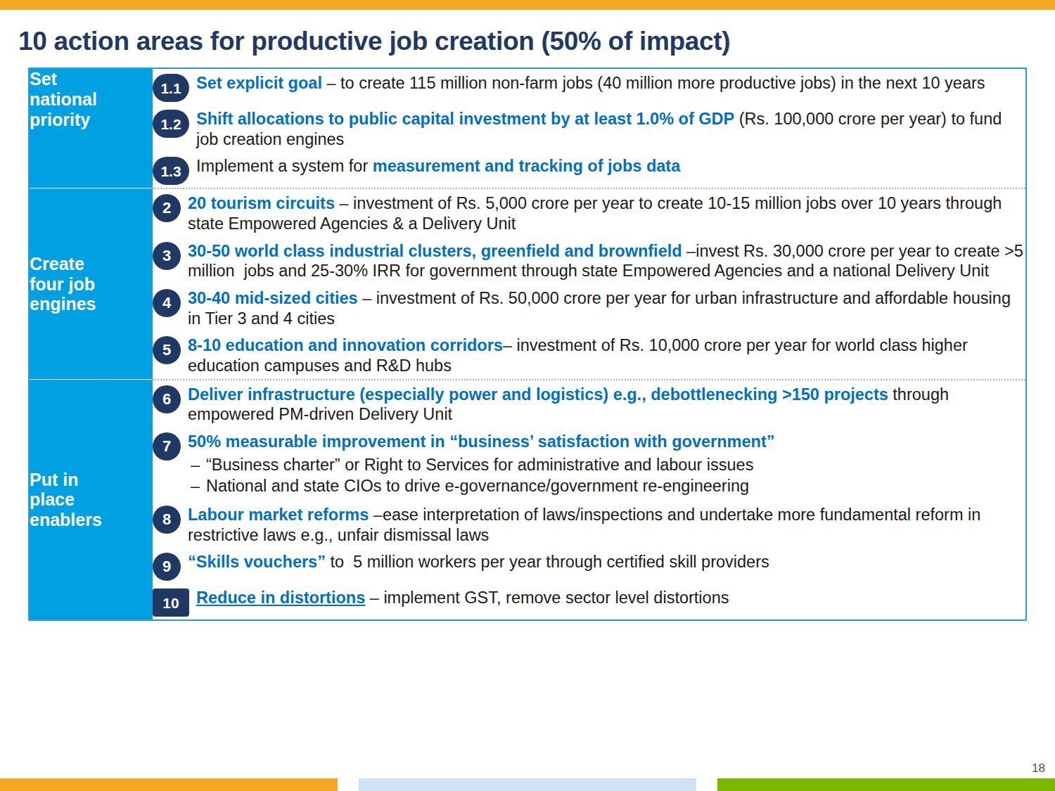10 action areas for productive job creation (50% of impact)
| Set national priority | 1.1 Set explicit goal – to create 115 million non-farm jobs (40 million more productive jobs) in the next 10 years 1.2 Shift allocations to public capital investment by at least 1.0% of GDP (Rs. 100,000 crore per year) to fund job creation engines 1.3 Implement a system for measurement and tracking of jobs data |
| Create four job engines | 2 20 tourism circuits – investment of Rs. 5,000 crore per year to create 10-15 million jobs over 10 years through state Empowered Agencies & a Delivery Unit 3 30-50 world class industrial clusters, greenfield and brownfield –invest Rs. 30,000 crore per year to create >5 million jobs and 25-30% IRR for government through state Empowered Agencies and a national Delivery Unit 4 30-40 mid-sized cities – investment of Rs. 50,000 crore per year for urban infrastructure and affordable housing in Tier 3 and 4 cities 5 8-10 education and innovation corridors – investment of Rs. 10,000 crore per year for world class higher education campuses and R&D hubs |
| Put in place enablers | 6 Deliver infrastructure (especially power and logistics) e.g., debottlenecking >150 projects through empowered PM-driven Delivery Unit 7 50% measurable improvement in “business’ satisfaction with government” “Business charter” or Right to Services for administrative and labour issues National and state CIOs to drive e-governance/government re-engineering 8 Labour market reforms –ease interpretation of laws/inspections and undertake more fundamental reform in restrictive laws e.g., unfair dismissal laws 9 “Skills vouchers” to 5 million workers per year through certified skill providers 10 Reduce in distortions – implement GST, remove sector level distortions |
18